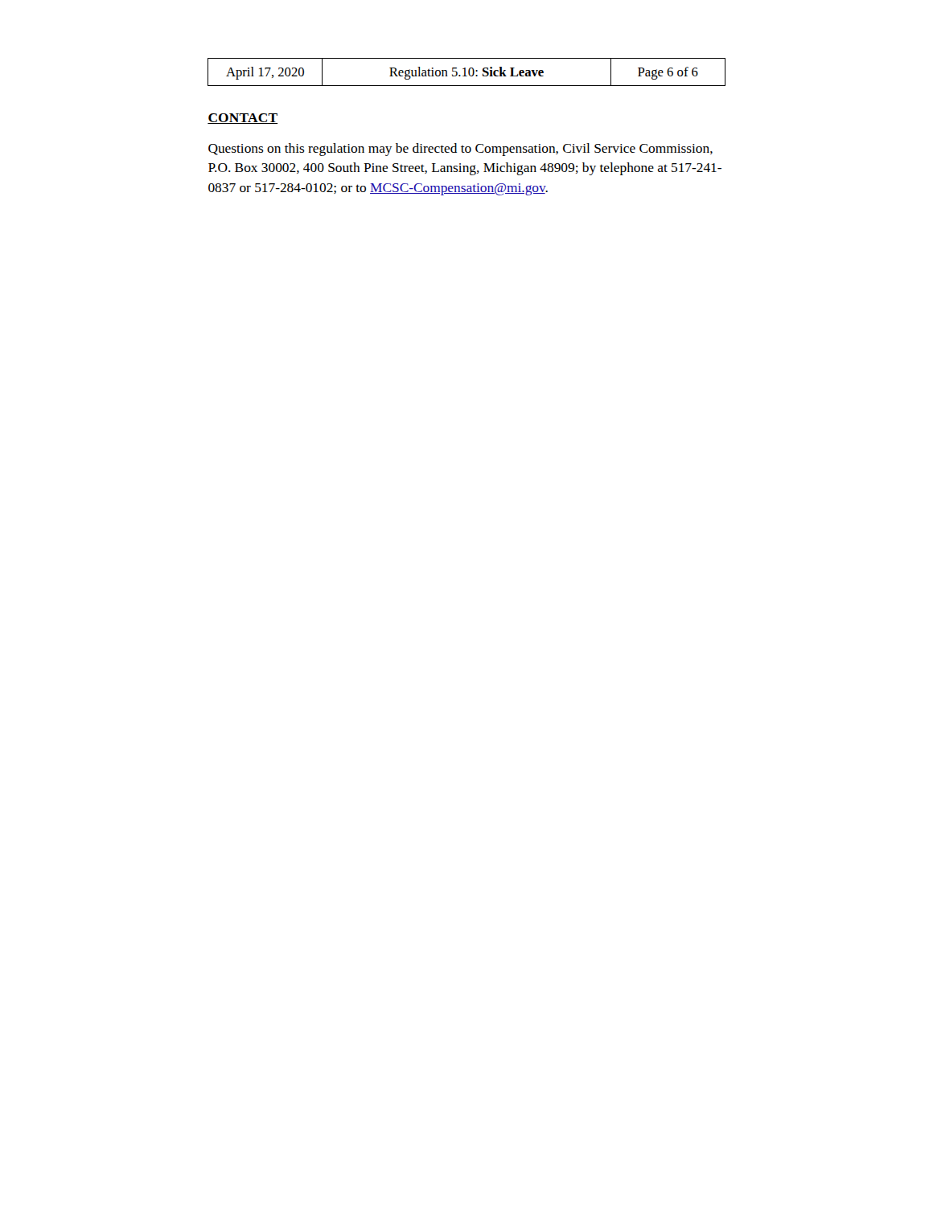| April 17, 2020 | Regulation 5.10: Sick Leave | Page 6 of 6 |
CONTACT
Questions on this regulation may be directed to Compensation, Civil Service Commission, P.O. Box 30002, 400 South Pine Street, Lansing, Michigan 48909; by telephone at 517-241-0837 or 517-284-0102; or to MCSC-Compensation@mi.gov.